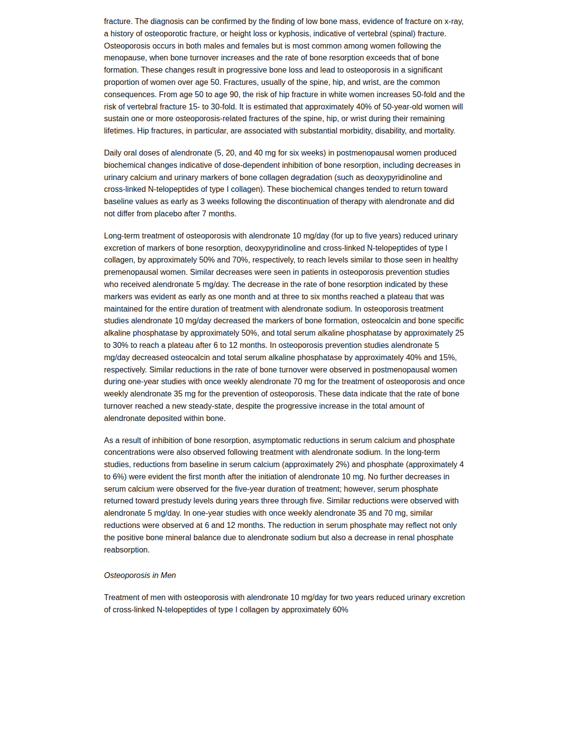fracture. The diagnosis can be confirmed by the finding of low bone mass, evidence of fracture on x-ray, a history of osteoporotic fracture, or height loss or kyphosis, indicative of vertebral (spinal) fracture. Osteoporosis occurs in both males and females but is most common among women following the menopause, when bone turnover increases and the rate of bone resorption exceeds that of bone formation. These changes result in progressive bone loss and lead to osteoporosis in a significant proportion of women over age 50. Fractures, usually of the spine, hip, and wrist, are the common consequences. From age 50 to age 90, the risk of hip fracture in white women increases 50-fold and the risk of vertebral fracture 15- to 30-fold. It is estimated that approximately 40% of 50-year-old women will sustain one or more osteoporosis-related fractures of the spine, hip, or wrist during their remaining lifetimes. Hip fractures, in particular, are associated with substantial morbidity, disability, and mortality.
Daily oral doses of alendronate (5, 20, and 40 mg for six weeks) in postmenopausal women produced biochemical changes indicative of dose-dependent inhibition of bone resorption, including decreases in urinary calcium and urinary markers of bone collagen degradation (such as deoxypyridinoline and cross-linked N-telopeptides of type I collagen). These biochemical changes tended to return toward baseline values as early as 3 weeks following the discontinuation of therapy with alendronate and did not differ from placebo after 7 months.
Long-term treatment of osteoporosis with alendronate 10 mg/day (for up to five years) reduced urinary excretion of markers of bone resorption, deoxypyridinoline and cross-linked N-telopeptides of type l collagen, by approximately 50% and 70%, respectively, to reach levels similar to those seen in healthy premenopausal women. Similar decreases were seen in patients in osteoporosis prevention studies who received alendronate 5 mg/day. The decrease in the rate of bone resorption indicated by these markers was evident as early as one month and at three to six months reached a plateau that was maintained for the entire duration of treatment with alendronate sodium. In osteoporosis treatment studies alendronate 10 mg/day decreased the markers of bone formation, osteocalcin and bone specific alkaline phosphatase by approximately 50%, and total serum alkaline phosphatase by approximately 25 to 30% to reach a plateau after 6 to 12 months. In osteoporosis prevention studies alendronate 5 mg/day decreased osteocalcin and total serum alkaline phosphatase by approximately 40% and 15%, respectively. Similar reductions in the rate of bone turnover were observed in postmenopausal women during one-year studies with once weekly alendronate 70 mg for the treatment of osteoporosis and once weekly alendronate 35 mg for the prevention of osteoporosis. These data indicate that the rate of bone turnover reached a new steady-state, despite the progressive increase in the total amount of alendronate deposited within bone.
As a result of inhibition of bone resorption, asymptomatic reductions in serum calcium and phosphate concentrations were also observed following treatment with alendronate sodium. In the long-term studies, reductions from baseline in serum calcium (approximately 2%) and phosphate (approximately 4 to 6%) were evident the first month after the initiation of alendronate 10 mg. No further decreases in serum calcium were observed for the five-year duration of treatment; however, serum phosphate returned toward prestudy levels during years three through five. Similar reductions were observed with alendronate 5 mg/day. In one-year studies with once weekly alendronate 35 and 70 mg, similar reductions were observed at 6 and 12 months. The reduction in serum phosphate may reflect not only the positive bone mineral balance due to alendronate sodium but also a decrease in renal phosphate reabsorption.
Osteoporosis in Men
Treatment of men with osteoporosis with alendronate 10 mg/day for two years reduced urinary excretion of cross-linked N-telopeptides of type I collagen by approximately 60%